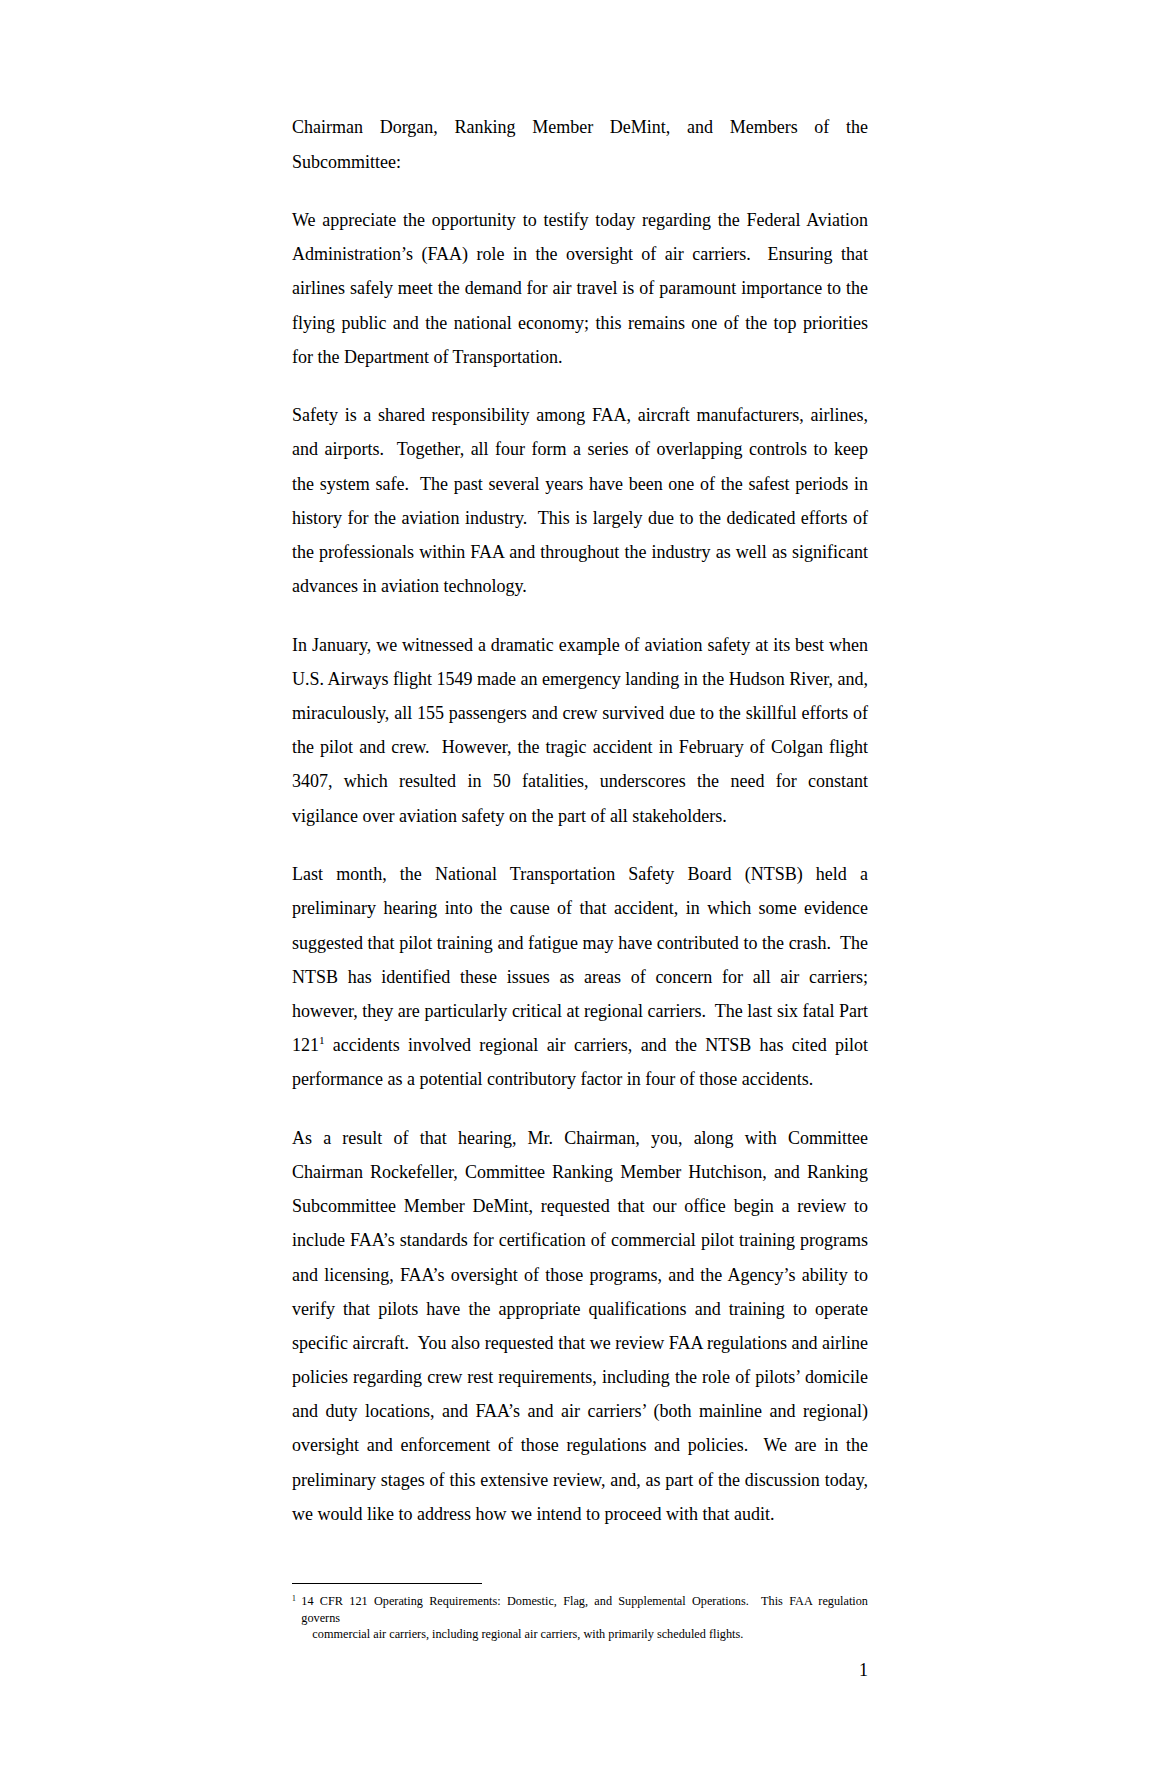Chairman Dorgan, Ranking Member DeMint, and Members of the Subcommittee:
We appreciate the opportunity to testify today regarding the Federal Aviation Administration’s (FAA) role in the oversight of air carriers. Ensuring that airlines safely meet the demand for air travel is of paramount importance to the flying public and the national economy; this remains one of the top priorities for the Department of Transportation.
Safety is a shared responsibility among FAA, aircraft manufacturers, airlines, and airports. Together, all four form a series of overlapping controls to keep the system safe. The past several years have been one of the safest periods in history for the aviation industry. This is largely due to the dedicated efforts of the professionals within FAA and throughout the industry as well as significant advances in aviation technology.
In January, we witnessed a dramatic example of aviation safety at its best when U.S. Airways flight 1549 made an emergency landing in the Hudson River, and, miraculously, all 155 passengers and crew survived due to the skillful efforts of the pilot and crew. However, the tragic accident in February of Colgan flight 3407, which resulted in 50 fatalities, underscores the need for constant vigilance over aviation safety on the part of all stakeholders.
Last month, the National Transportation Safety Board (NTSB) held a preliminary hearing into the cause of that accident, in which some evidence suggested that pilot training and fatigue may have contributed to the crash. The NTSB has identified these issues as areas of concern for all air carriers; however, they are particularly critical at regional carriers. The last six fatal Part 1211 accidents involved regional air carriers, and the NTSB has cited pilot performance as a potential contributory factor in four of those accidents.
As a result of that hearing, Mr. Chairman, you, along with Committee Chairman Rockefeller, Committee Ranking Member Hutchison, and Ranking Subcommittee Member DeMint, requested that our office begin a review to include FAA’s standards for certification of commercial pilot training programs and licensing, FAA’s oversight of those programs, and the Agency’s ability to verify that pilots have the appropriate qualifications and training to operate specific aircraft. You also requested that we review FAA regulations and airline policies regarding crew rest requirements, including the role of pilots’ domicile and duty locations, and FAA’s and air carriers’ (both mainline and regional) oversight and enforcement of those regulations and policies. We are in the preliminary stages of this extensive review, and, as part of the discussion today, we would like to address how we intend to proceed with that audit.
1 14 CFR 121 Operating Requirements: Domestic, Flag, and Supplemental Operations. This FAA regulation governs commercial air carriers, including regional air carriers, with primarily scheduled flights.
1